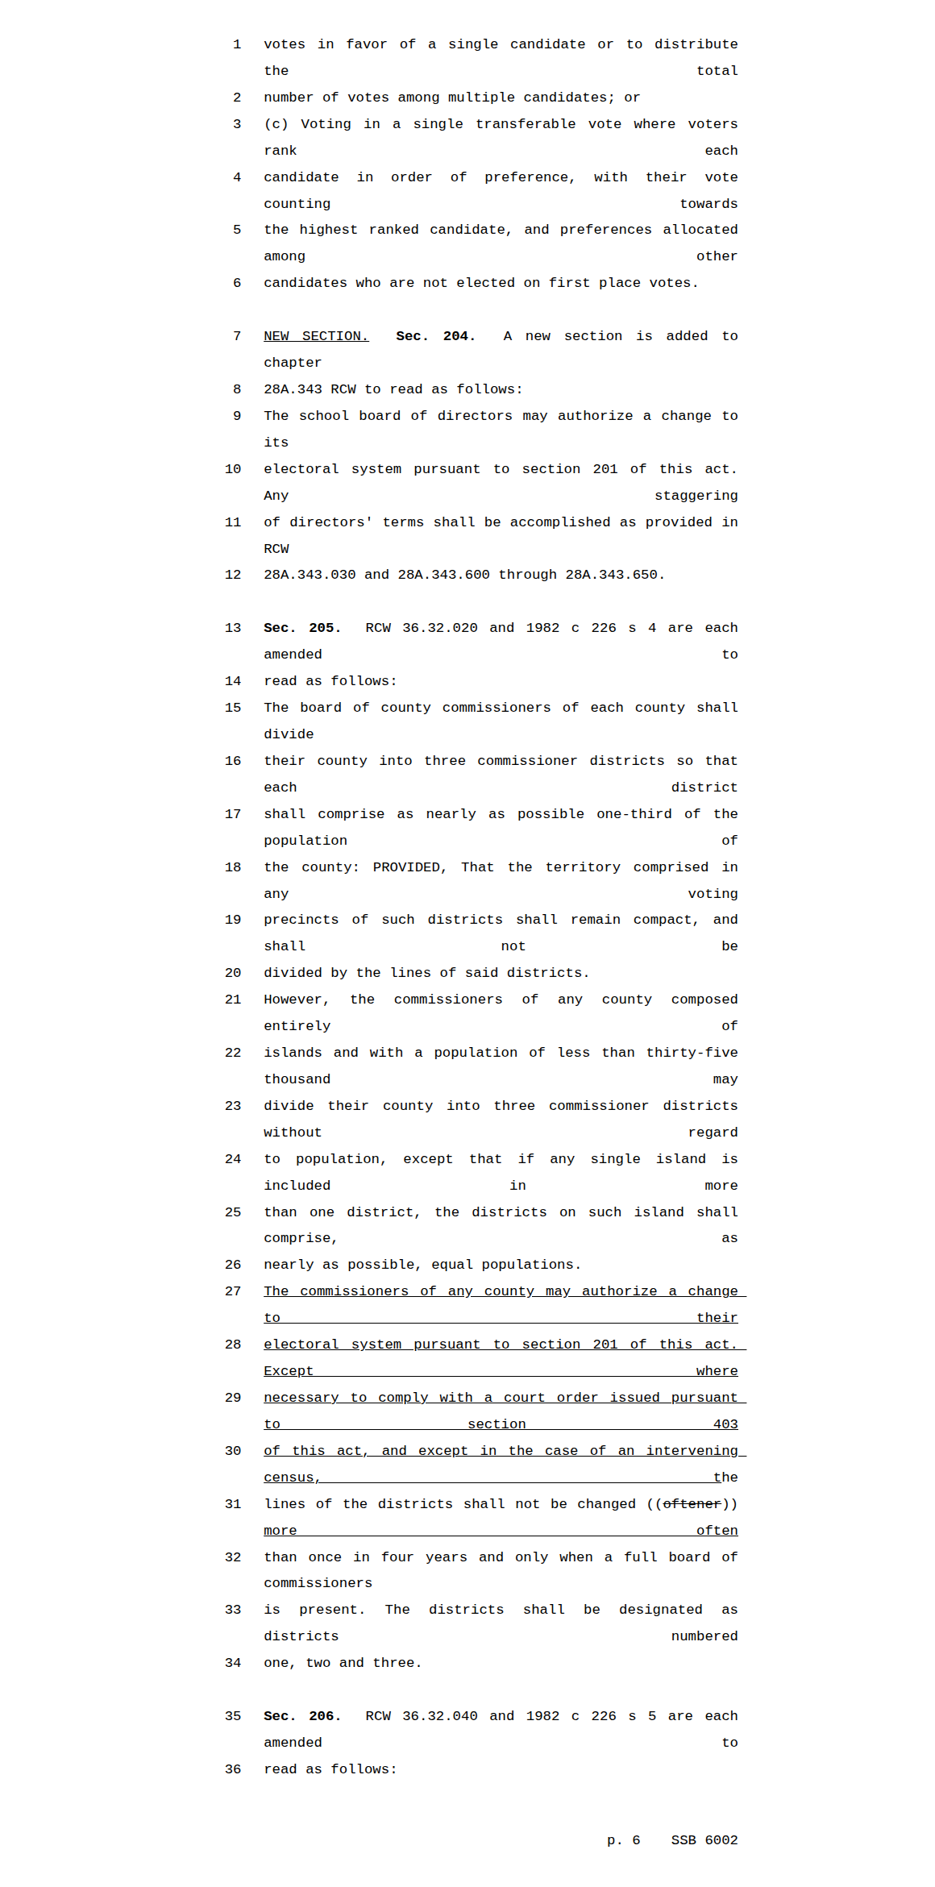1 votes in favor of a single candidate or to distribute the total
2 number of votes among multiple candidates; or
3(c) Voting in a single transferable vote where voters rank each
4 candidate in order of preference, with their vote counting towards
5 the highest ranked candidate, and preferences allocated among other
6 candidates who are not elected on first place votes.
7 NEW SECTION. Sec. 204. A new section is added to chapter
828A.343 RCW to read as follows:
9 The school board of directors may authorize a change to its
10 electoral system pursuant to section 201 of this act. Any staggering
11 of directors' terms shall be accomplished as provided in RCW
1228A.343.030 and 28A.343.600 through 28A.343.650.
13 Sec. 205. RCW 36.32.020 and 1982 c 226 s 4 are each amended to
14 read as follows:
15 The board of county commissioners of each county shall divide
16 their county into three commissioner districts so that each district
17 shall comprise as nearly as possible one-third of the population of
18 the county: PROVIDED, That the territory comprised in any voting
19 precincts of such districts shall remain compact, and shall not be
20 divided by the lines of said districts.
21 However, the commissioners of any county composed entirely of
22 islands and with a population of less than thirty-five thousand may
23 divide their county into three commissioner districts without regard
24 to population, except that if any single island is included in more
25 than one district, the districts on such island shall comprise, as
26 nearly as possible, equal populations.
27 The commissioners of any county may authorize a change to their
28 electoral system pursuant to section 201 of this act. Except where
29 necessary to comply with a court order issued pursuant to section 403
30 of this act, and except in the case of an intervening census, the
31 lines of the districts shall not be changed ((oftener)) more often
32 than once in four years and only when a full board of commissioners
33 is present. The districts shall be designated as districts numbered
34 one, two and three.
35 Sec. 206. RCW 36.32.040 and 1982 c 226 s 5 are each amended to
36 read as follows:
p. 6 SSB 6002